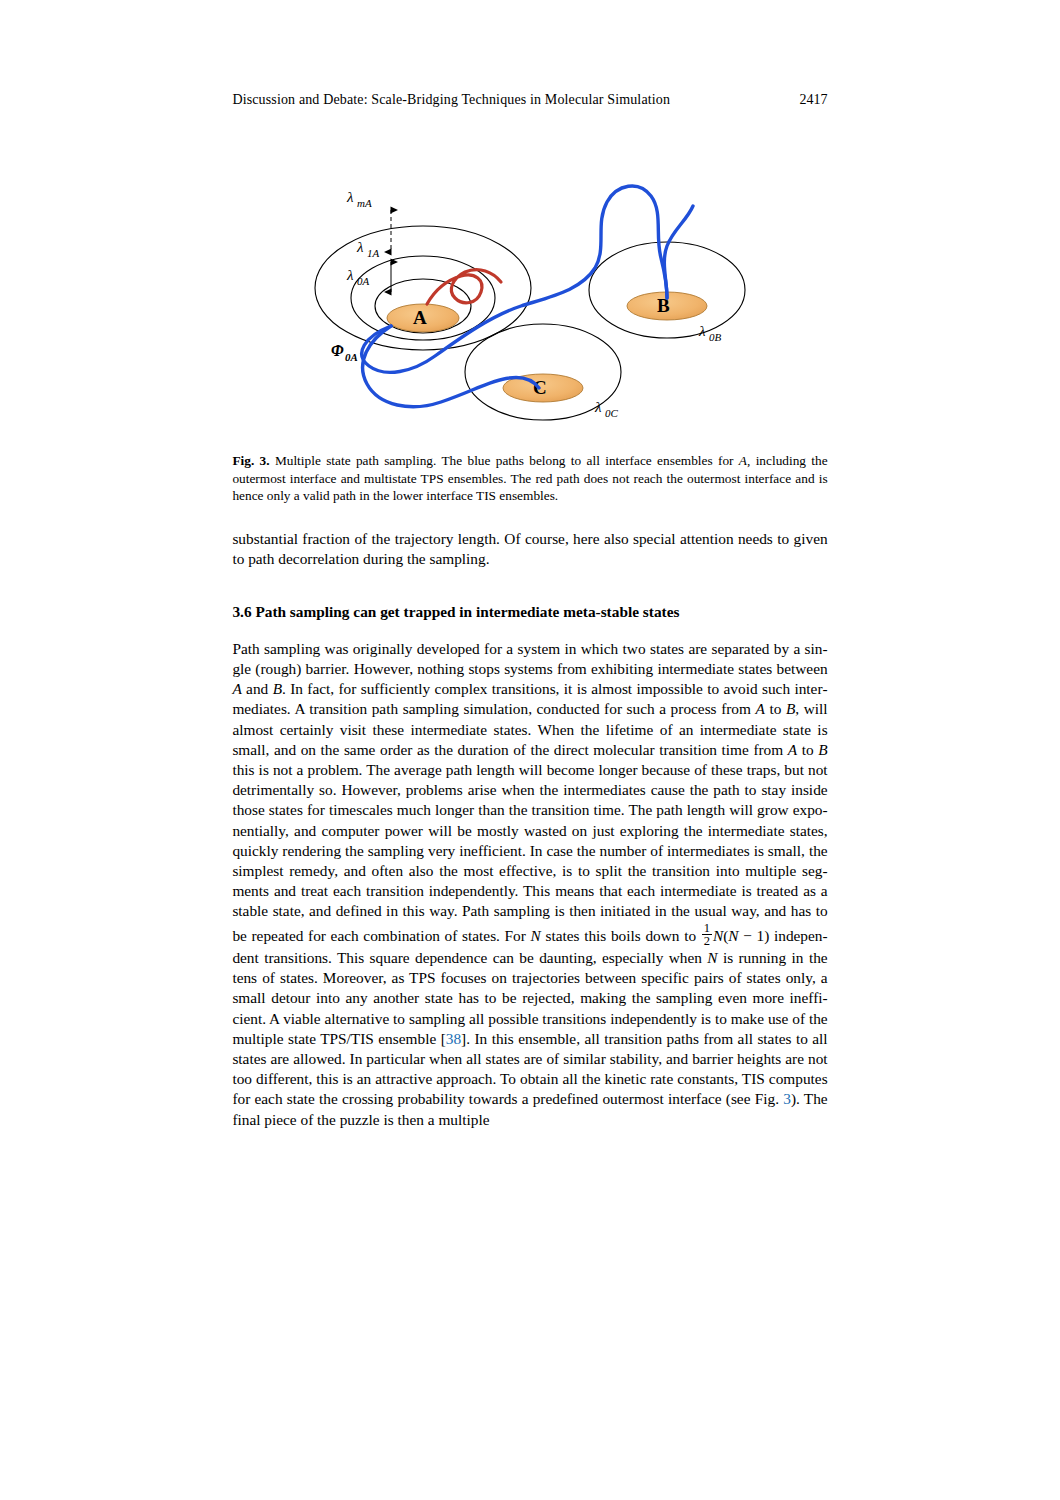2417 Discussion and Debate: Scale-Bridging Techniques in Molecular Simulation
A B C λ mA λ 1A λ 0A Φ 0A λ 0B λ 0C
Fig. 3. Multiple state path sampling. The blue paths belong to all interface ensembles for A, including the outermost interface and multistate TPS ensembles. The red path does not reach the outermost interface and is hence only a valid path in the lower interface TIS ensembles.
substantial fraction of the trajectory length. Of course, here also special attention needs to given to path decorrelation during the sampling.
3.6 Path sampling can get trapped in intermediate meta-stable states
Path sampling was originally developed for a system in which two states are separated by a single (rough) barrier. However, nothing stops systems from exhibiting intermediate states between A and B. In fact, for sufficiently complex transitions, it is almost impossible to avoid such intermediates. A transition path sampling simulation, conducted for such a process from A to B, will almost certainly visit these intermediate states. When the lifetime of an intermediate state is small, and on the same order as the duration of the direct molecular transition time from A to B this is not a problem. The average path length will become longer because of these traps, but not detrimentally so. However, problems arise when the intermediates cause the path to stay inside those states for timescales much longer than the transition time. The path length will grow exponentially, and computer power will be mostly wasted on just exploring the intermediate states, quickly rendering the sampling very inefficient. In case the number of intermediates is small, the simplest remedy, and often also the most effective, is to split the transition into multiple segments and treat each transition independently. This means that each intermediate is treated as a stable state, and defined in this way. Path sampling is then initiated in the usual way, and has to be repeated for each combination of states. For N states this boils down to 12 N(N − 1) independent transitions. This square dependence can be daunting, especially when N is running in the tens of states. Moreover, as TPS focuses on trajectories between specific pairs of states only, a small detour into any another state has to be rejected, making the sampling even more inefficient. A viable alternative to sampling all possible transitions independently is to make use of the multiple state TPS/TIS ensemble [38]. In this ensemble, all transition paths from all states to all states are allowed. In particular when all states are of similar stability, and barrier heights are not too different, this is an attractive approach. To obtain all the kinetic rate constants, TIS computes for each state the crossing probability towards a predefined outermost interface (see Fig. 3). The final piece of the puzzle is then a multiple